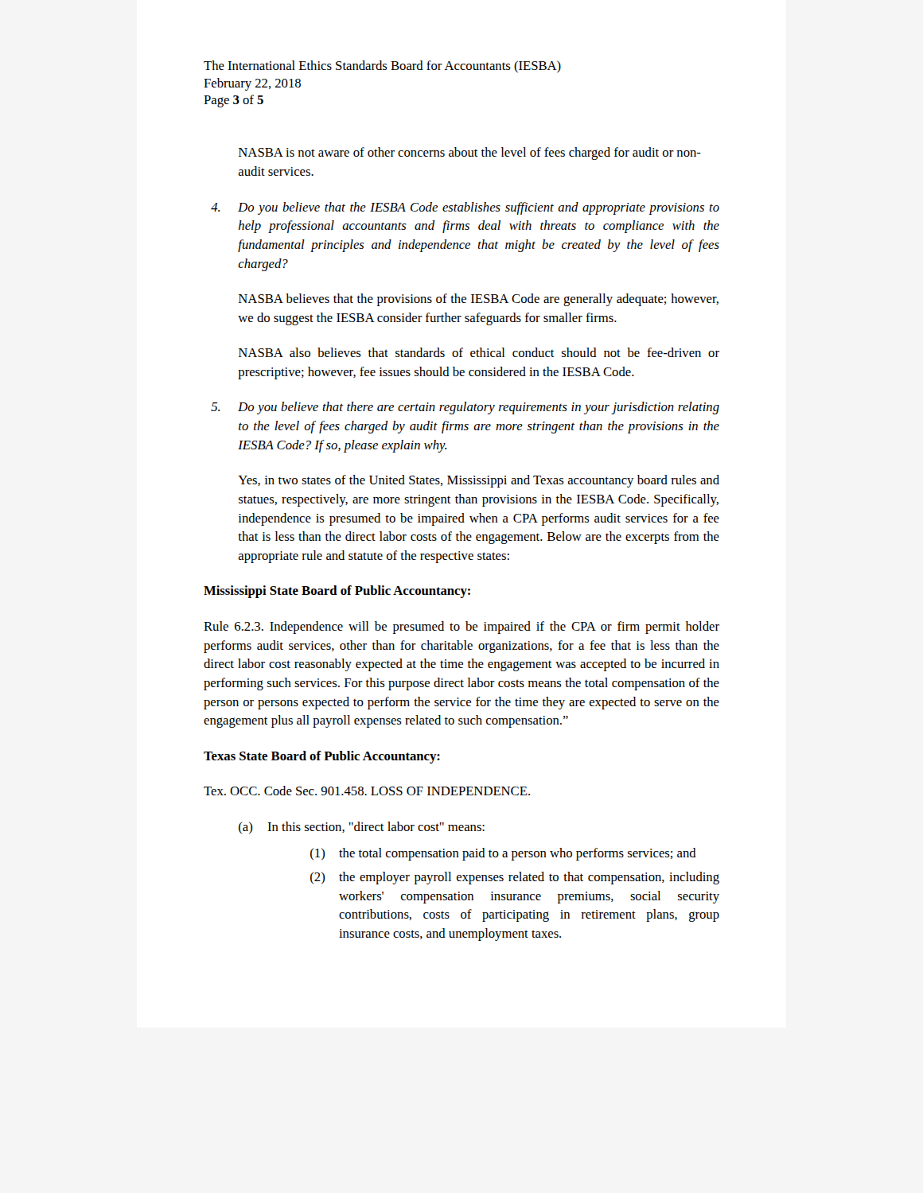The International Ethics Standards Board for Accountants (IESBA)
February 22, 2018
Page 3 of 5
NASBA is not aware of other concerns about the level of fees charged for audit or non-audit services.
Do you believe that the IESBA Code establishes sufficient and appropriate provisions to help professional accountants and firms deal with threats to compliance with the fundamental principles and independence that might be created by the level of fees charged?
NASBA believes that the provisions of the IESBA Code are generally adequate; however, we do suggest the IESBA consider further safeguards for smaller firms.
NASBA also believes that standards of ethical conduct should not be fee-driven or prescriptive; however, fee issues should be considered in the IESBA Code.
Do you believe that there are certain regulatory requirements in your jurisdiction relating to the level of fees charged by audit firms are more stringent than the provisions in the IESBA Code? If so, please explain why.
Yes, in two states of the United States, Mississippi and Texas accountancy board rules and statues, respectively, are more stringent than provisions in the IESBA Code. Specifically, independence is presumed to be impaired when a CPA performs audit services for a fee that is less than the direct labor costs of the engagement. Below are the excerpts from the appropriate rule and statute of the respective states:
Mississippi State Board of Public Accountancy:
Rule 6.2.3. Independence will be presumed to be impaired if the CPA or firm permit holder performs audit services, other than for charitable organizations, for a fee that is less than the direct labor cost reasonably expected at the time the engagement was accepted to be incurred in performing such services. For this purpose direct labor costs means the total compensation of the person or persons expected to perform the service for the time they are expected to serve on the engagement plus all payroll expenses related to such compensation.”
Texas State Board of Public Accountancy:
Tex. OCC. Code Sec. 901.458. LOSS OF INDEPENDENCE.
(a) In this section, "direct labor cost" means:
(1) the total compensation paid to a person who performs services; and
(2) the employer payroll expenses related to that compensation, including workers' compensation insurance premiums, social security contributions, costs of participating in retirement plans, group insurance costs, and unemployment taxes.